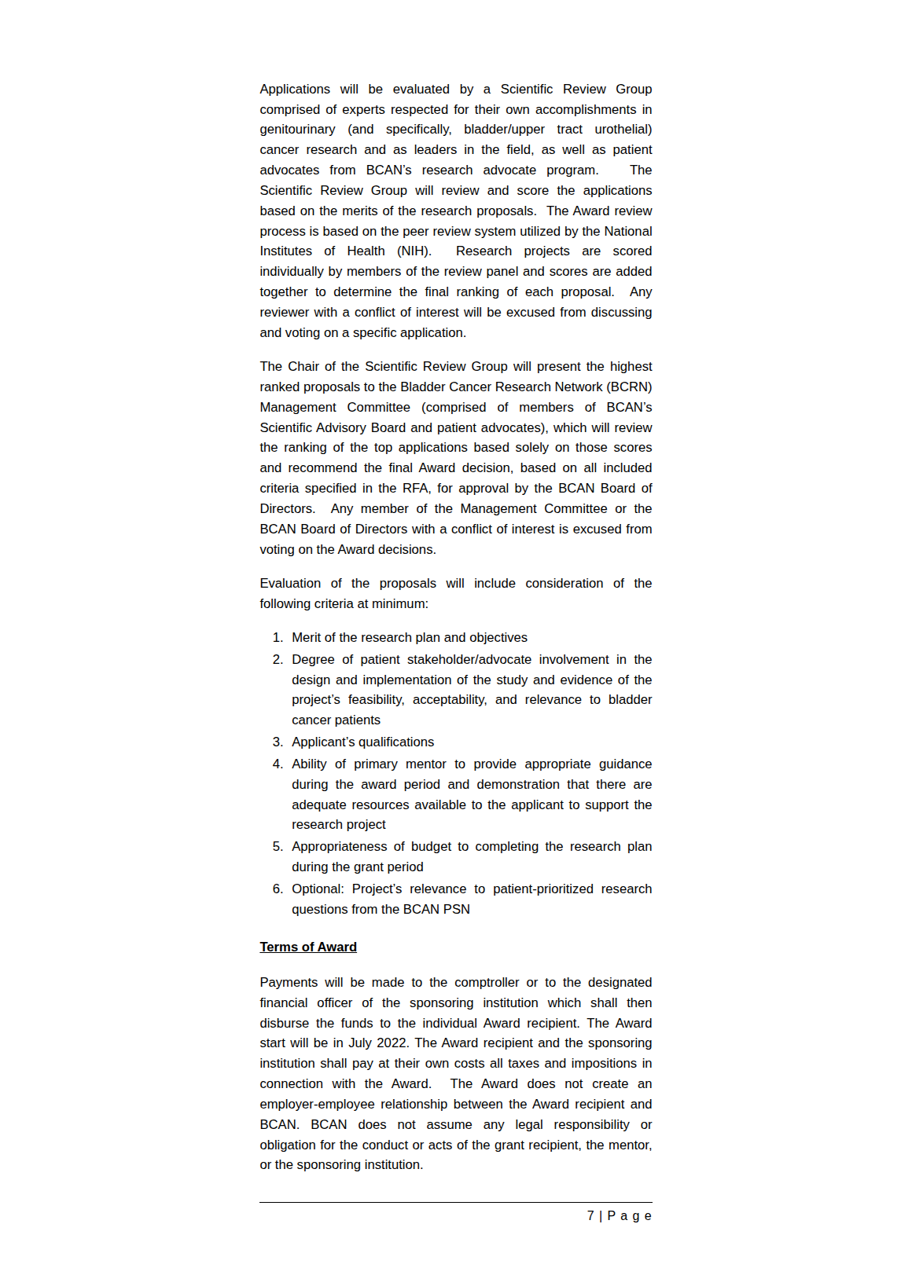Applications will be evaluated by a Scientific Review Group comprised of experts respected for their own accomplishments in genitourinary (and specifically, bladder/upper tract urothelial) cancer research and as leaders in the field, as well as patient advocates from BCAN’s research advocate program. The Scientific Review Group will review and score the applications based on the merits of the research proposals. The Award review process is based on the peer review system utilized by the National Institutes of Health (NIH). Research projects are scored individually by members of the review panel and scores are added together to determine the final ranking of each proposal. Any reviewer with a conflict of interest will be excused from discussing and voting on a specific application.
The Chair of the Scientific Review Group will present the highest ranked proposals to the Bladder Cancer Research Network (BCRN) Management Committee (comprised of members of BCAN’s Scientific Advisory Board and patient advocates), which will review the ranking of the top applications based solely on those scores and recommend the final Award decision, based on all included criteria specified in the RFA, for approval by the BCAN Board of Directors. Any member of the Management Committee or the BCAN Board of Directors with a conflict of interest is excused from voting on the Award decisions.
Evaluation of the proposals will include consideration of the following criteria at minimum:
Merit of the research plan and objectives
Degree of patient stakeholder/advocate involvement in the design and implementation of the study and evidence of the project’s feasibility, acceptability, and relevance to bladder cancer patients
Applicant’s qualifications
Ability of primary mentor to provide appropriate guidance during the award period and demonstration that there are adequate resources available to the applicant to support the research project
Appropriateness of budget to completing the research plan during the grant period
Optional: Project’s relevance to patient-prioritized research questions from the BCAN PSN
Terms of Award
Payments will be made to the comptroller or to the designated financial officer of the sponsoring institution which shall then disburse the funds to the individual Award recipient. The Award start will be in July 2022. The Award recipient and the sponsoring institution shall pay at their own costs all taxes and impositions in connection with the Award. The Award does not create an employer-employee relationship between the Award recipient and BCAN. BCAN does not assume any legal responsibility or obligation for the conduct or acts of the grant recipient, the mentor, or the sponsoring institution.
7 | P a g e